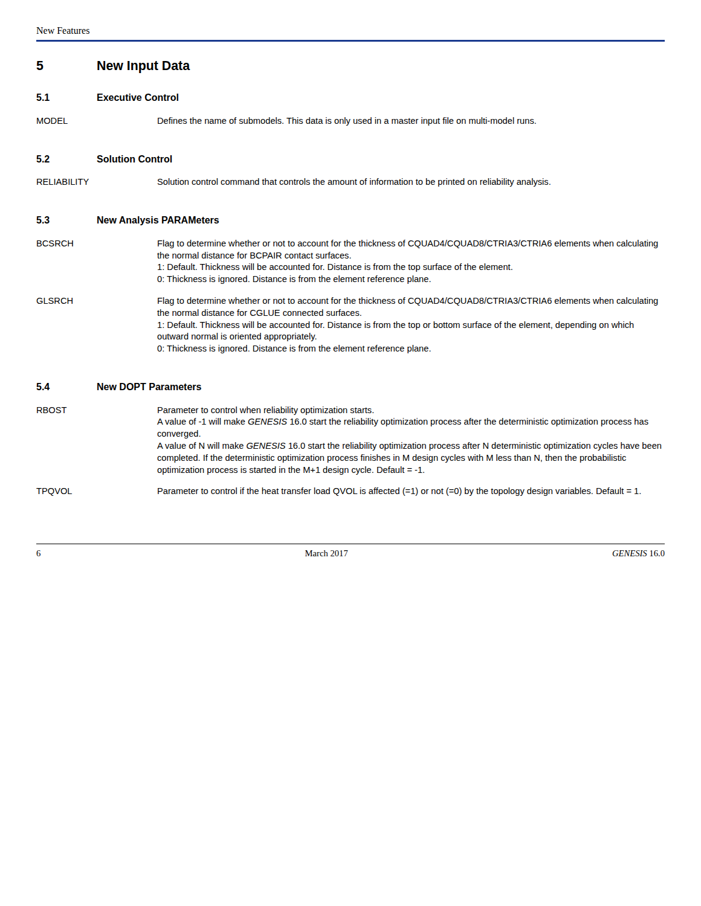New Features
5 New Input Data
5.1 Executive Control
| MODEL | Defines the name of submodels. This data is only used in a master input file on multi-model runs. |
5.2 Solution Control
| RELIABILITY | Solution control command that controls the amount of information to be printed on reliability analysis. |
5.3 New Analysis PARAMeters
| BCSRCH | Flag to determine whether or not to account for the thickness of CQUAD4/CQUAD8/CTRIA3/CTRIA6 elements when calculating the normal distance for BCPAIR contact surfaces. 1: Default. Thickness will be accounted for. Distance is from the top surface of the element. 0: Thickness is ignored. Distance is from the element reference plane. |
| GLSRCH | Flag to determine whether or not to account for the thickness of CQUAD4/CQUAD8/CTRIA3/CTRIA6 elements when calculating the normal distance for CGLUE connected surfaces. 1: Default. Thickness will be accounted for. Distance is from the top or bottom surface of the element, depending on which outward normal is oriented appropriately. 0: Thickness is ignored. Distance is from the element reference plane. |
5.4 New DOPT Parameters
| RBOST | Parameter to control when reliability optimization starts. A value of -1 will make GENESIS 16.0 start the reliability optimization process after the deterministic optimization process has converged. A value of N will make GENESIS 16.0 start the reliability optimization process after N deterministic optimization cycles have been completed. If the deterministic optimization process finishes in M design cycles with M less than N, then the probabilistic optimization process is started in the M+1 design cycle. Default = -1. |
| TPQVOL | Parameter to control if the heat transfer load QVOL is affected (=1) or not (=0) by the topology design variables. Default = 1. |
6
March 2017
GENESIS 16.0